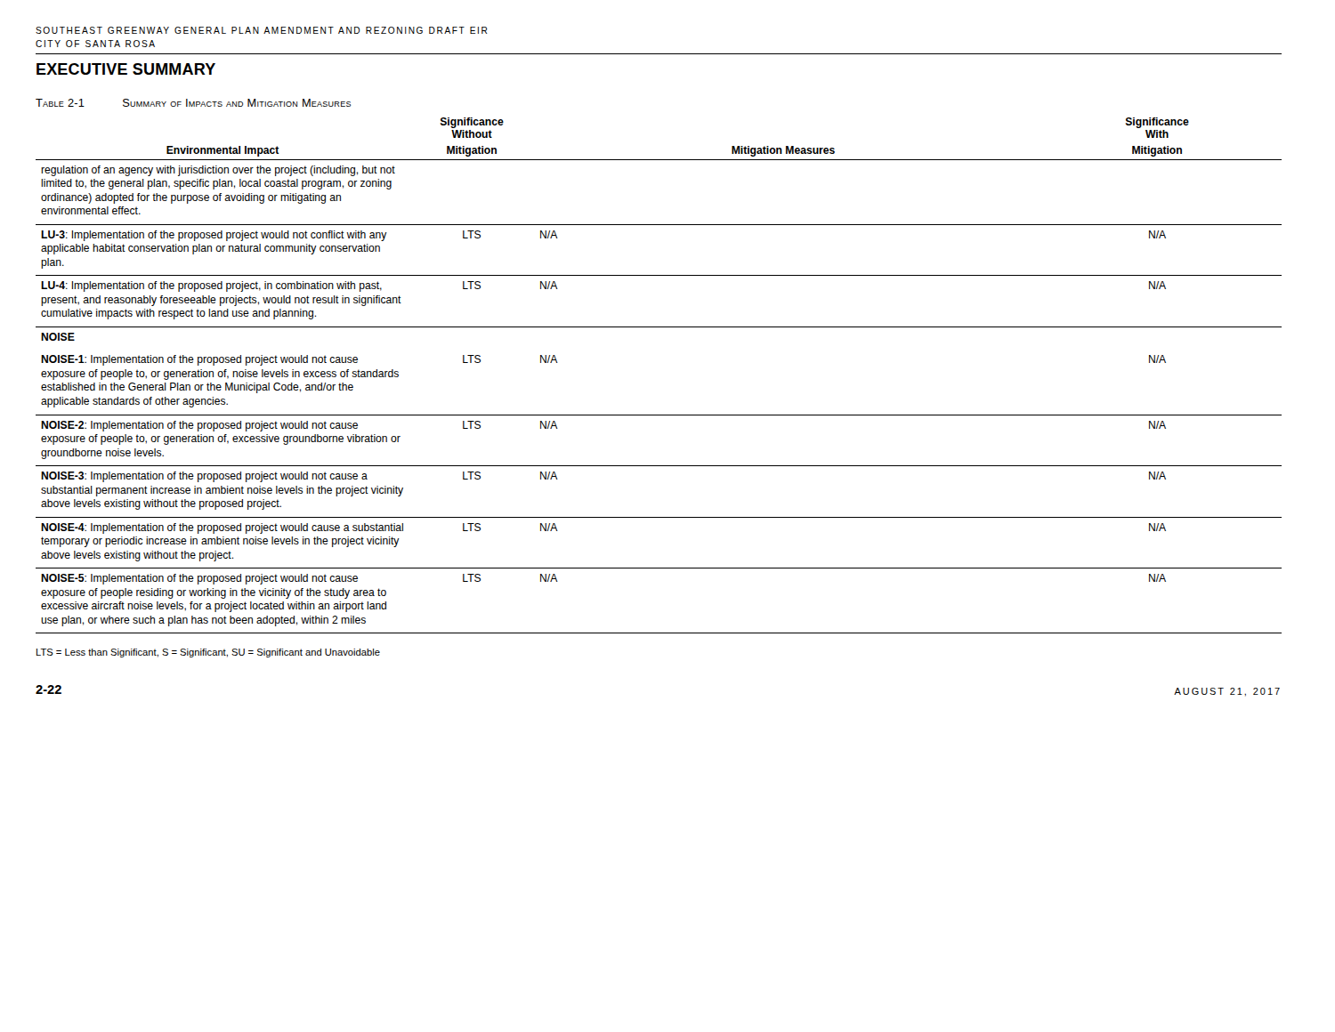Southeast Greenway General Plan Amendment and Rezoning Draft EIR
City of Santa Rosa
EXECUTIVE SUMMARY
Table 2-1 Summary of Impacts and Mitigation Measures
| | Significance Without | | Significance With |
| --- | --- | --- | --- |
| Environmental Impact | Mitigation | Mitigation Measures | Mitigation |
| regulation of an agency with jurisdiction over the project (including, but not limited to, the general plan, specific plan, local coastal program, or zoning ordinance) adopted for the purpose of avoiding or mitigating an environmental effect. | | | |
| LU-3 : Implementation of the proposed project would not conflict with any applicable habitat conservation plan or natural community conservation plan. | LTS | N/A | N/A |
| LU-4 : Implementation of the proposed project, in combination with past, present, and reasonably foreseeable projects, would not result in significant cumulative impacts with respect to land use and planning. | LTS | N/A | N/A |
| NOISE |
| NOISE-1 : Implementation of the proposed project would not cause exposure of people to, or generation of, noise levels in excess of standards established in the General Plan or the Municipal Code, and/or the applicable standards of other agencies. | LTS | N/A | N/A |
| NOISE-2 : Implementation of the proposed project would not cause exposure of people to, or generation of, excessive groundborne vibration or groundborne noise levels. | LTS | N/A | N/A |
| NOISE-3 : Implementation of the proposed project would not cause a substantial permanent increase in ambient noise levels in the project vicinity above levels existing without the proposed project. | LTS | N/A | N/A |
| NOISE-4 : Implementation of the proposed project would cause a substantial temporary or periodic increase in ambient noise levels in the project vicinity above levels existing without the project. | LTS | N/A | N/A |
| NOISE-5 : Implementation of the proposed project would not cause exposure of people residing or working in the vicinity of the study area to excessive aircraft noise levels, for a project located within an airport land use plan, or where such a plan has not been adopted, within 2 miles | LTS | N/A | N/A |
LTS = Less than Significant, S = Significant, SU = Significant and Unavoidable
2-22 AUGUST 21, 2017